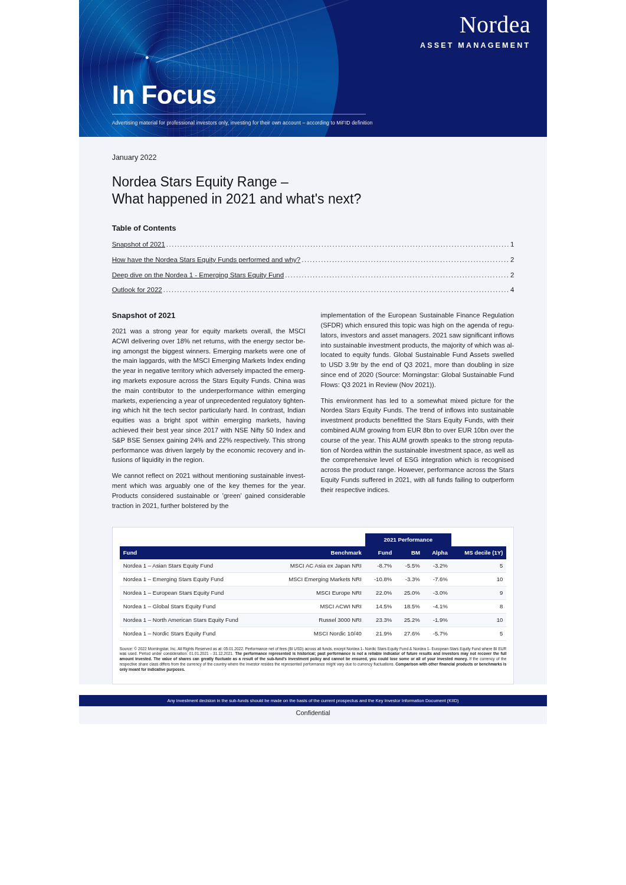Nordea
ASSET MANAGEMENT
In Focus
Advertising material for professional investors only, investing for their own account – according to MiFID definition
January 2022
Nordea Stars Equity Range –
What happened in 2021 and what's next?
Table of Contents
Snapshot of 2021 .................................................................................................................................................. 1
How have the Nordea Stars Equity Funds performed and why? ............................................................................... 2
Deep dive on the Nordea 1 - Emerging Stars Equity Fund ......................................................................................... 2
Outlook for 2022 .................................................................................................................................................. 4
Snapshot of 2021
2021 was a strong year for equity markets overall, the MSCI ACWI delivering over 18% net returns, with the energy sector being amongst the biggest winners. Emerging markets were one of the main laggards, with the MSCI Emerging Markets Index ending the year in negative territory which adversely impacted the emerging markets exposure across the Stars Equity Funds. China was the main contributor to the underperformance within emerging markets, experiencing a year of unprecedented regulatory tightening which hit the tech sector particularly hard. In contrast, Indian equities was a bright spot within emerging markets, having achieved their best year since 2017 with NSE Nifty 50 Index and S&P BSE Sensex gaining 24% and 22% respectively. This strong performance was driven largely by the economic recovery and infusions of liquidity in the region.
We cannot reflect on 2021 without mentioning sustainable investment which was arguably one of the key themes for the year. Products considered sustainable or 'green' gained considerable traction in 2021, further bolstered by the
implementation of the European Sustainable Finance Regulation (SFDR) which ensured this topic was high on the agenda of regulators, investors and asset managers. 2021 saw significant inflows into sustainable investment products, the majority of which was allocated to equity funds. Global Sustainable Fund Assets swelled to USD 3.9tr by the end of Q3 2021, more than doubling in size since end of 2020 (Source: Morningstar: Global Sustainable Fund Flows: Q3 2021 in Review (Nov 2021)).
This environment has led to a somewhat mixed picture for the Nordea Stars Equity Funds. The trend of inflows into sustainable investment products benefitted the Stars Equity Funds, with their combined AUM growing from EUR 8bn to over EUR 10bn over the course of the year. This AUM growth speaks to the strong reputation of Nordea within the sustainable investment space, as well as the comprehensive level of ESG integration which is recognised across the product range. However, performance across the Stars Equity Funds suffered in 2021, with all funds failing to outperform their respective indices.
| | | 2021 Performance | |
| --- | --- | --- | --- |
| Fund | Benchmark | Fund | BM | Alpha | MS decile (1Y) |
| Nordea 1 – Asian Stars Equity Fund | MSCI AC Asia ex Japan NRI | -8.7% | -5.5% | -3.2% | 5 |
| Nordea 1 – Emerging Stars Equity Fund | MSCI Emerging Markets NRI | -10.8% | -3.3% | -7.6% | 10 |
| Nordea 1 – European Stars Equity Fund | MSCI Europe NRI | 22.0% | 25.0% | -3.0% | 9 |
| Nordea 1 – Global Stars Equity Fund | MSCI ACWI NRI | 14.5% | 18.5% | -4.1% | 8 |
| Nordea 1 – North American Stars Equity Fund | Russel 3000 NRI | 23.3% | 25.2% | -1.9% | 10 |
| Nordea 1 – Nordic Stars Equity Fund | MSCI Nordic 10/40 | 21.9% | 27.6% | -5.7% | 5 |
Source: © 2022 Morningstar, Inc. All Rights Reserved as at: 05.01.2022. Performance net of fees (BI USD) across all funds, except Nordea 1- Nordic Stars Equity Fund & Nordea 1- European Stars Equity Fund where BI EUR was used. Period under consideration: 01.01.2021 - 31.12.2021. The performance represented is historical; past performance is not a reliable indicator of future results and investors may not recover the full amount invested. The value of shares can greatly fluctuate as a result of the sub-fund's investment policy and cannot be ensured, you could lose some or all of your invested money. If the currency of the respective share class differs from the currency of the country where the investor resides the represented performance might vary due to currency fluctuations. Comparison with other financial products or benchmarks is only meant for indicative purposes.
Any investment decision in the sub-funds should be made on the basis of the current prospectus and the Key Investor Information Document (KIID)
Confidential